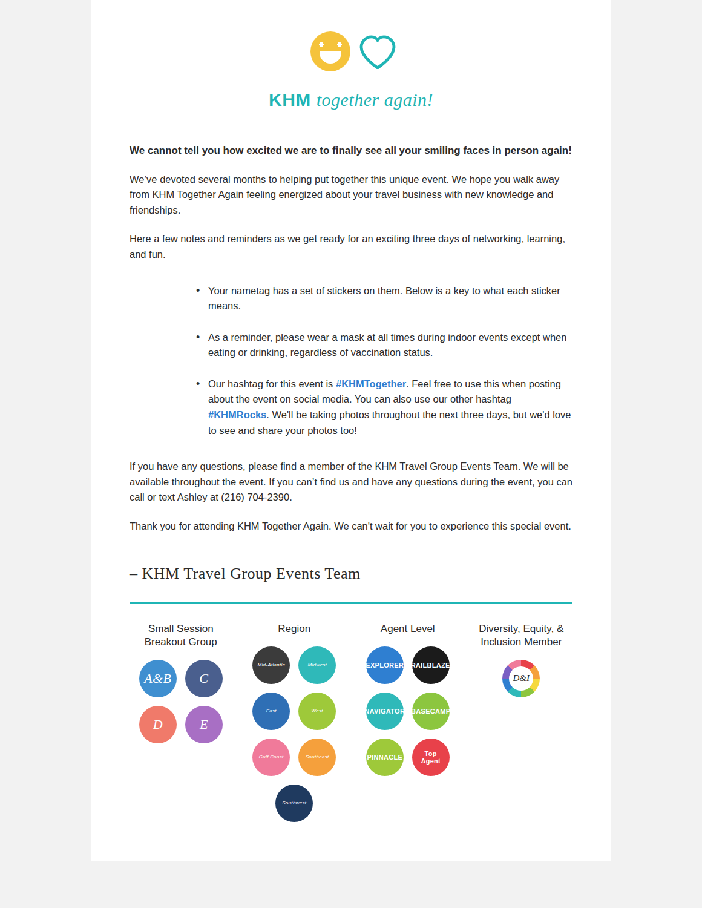KHM together again!
We cannot tell you how excited we are to finally see all your smiling faces in person again!
We’ve devoted several months to helping put together this unique event. We hope you walk away from KHM Together Again feeling energized about your travel business with new knowledge and friendships.
Here a few notes and reminders as we get ready for an exciting three days of networking, learning, and fun.
Your nametag has a set of stickers on them. Below is a key to what each sticker means.
As a reminder, please wear a mask at all times during indoor events except when eating or drinking, regardless of vaccination status.
Our hashtag for this event is #KHMTogether. Feel free to use this when posting about the event on social media. You can also use our other hashtag #KHMRocks. We'll be taking photos throughout the next three days, but we'd love to see and share your photos too!
If you have any questions, please find a member of the KHM Travel Group Events Team. We will be available throughout the event. If you can’t find us and have any questions during the event, you can call or text Ashley at (216) 704-2390.
Thank you for attending KHM Together Again. We can't wait for you to experience this special event.
– KHM Travel Group Events Team
Small Session
Breakout Group
A&B
C
D
E
Region
Mid-Atlantic
Midwest
East
West
Gulf Coast
Southeast
Southwest
Agent Level
EXPLORER
TRAILBLAZER
NAVIGATOR
BASECAMP
PINNACLE
Top
Agent
Diversity, Equity, &
Inclusion Member
D&I